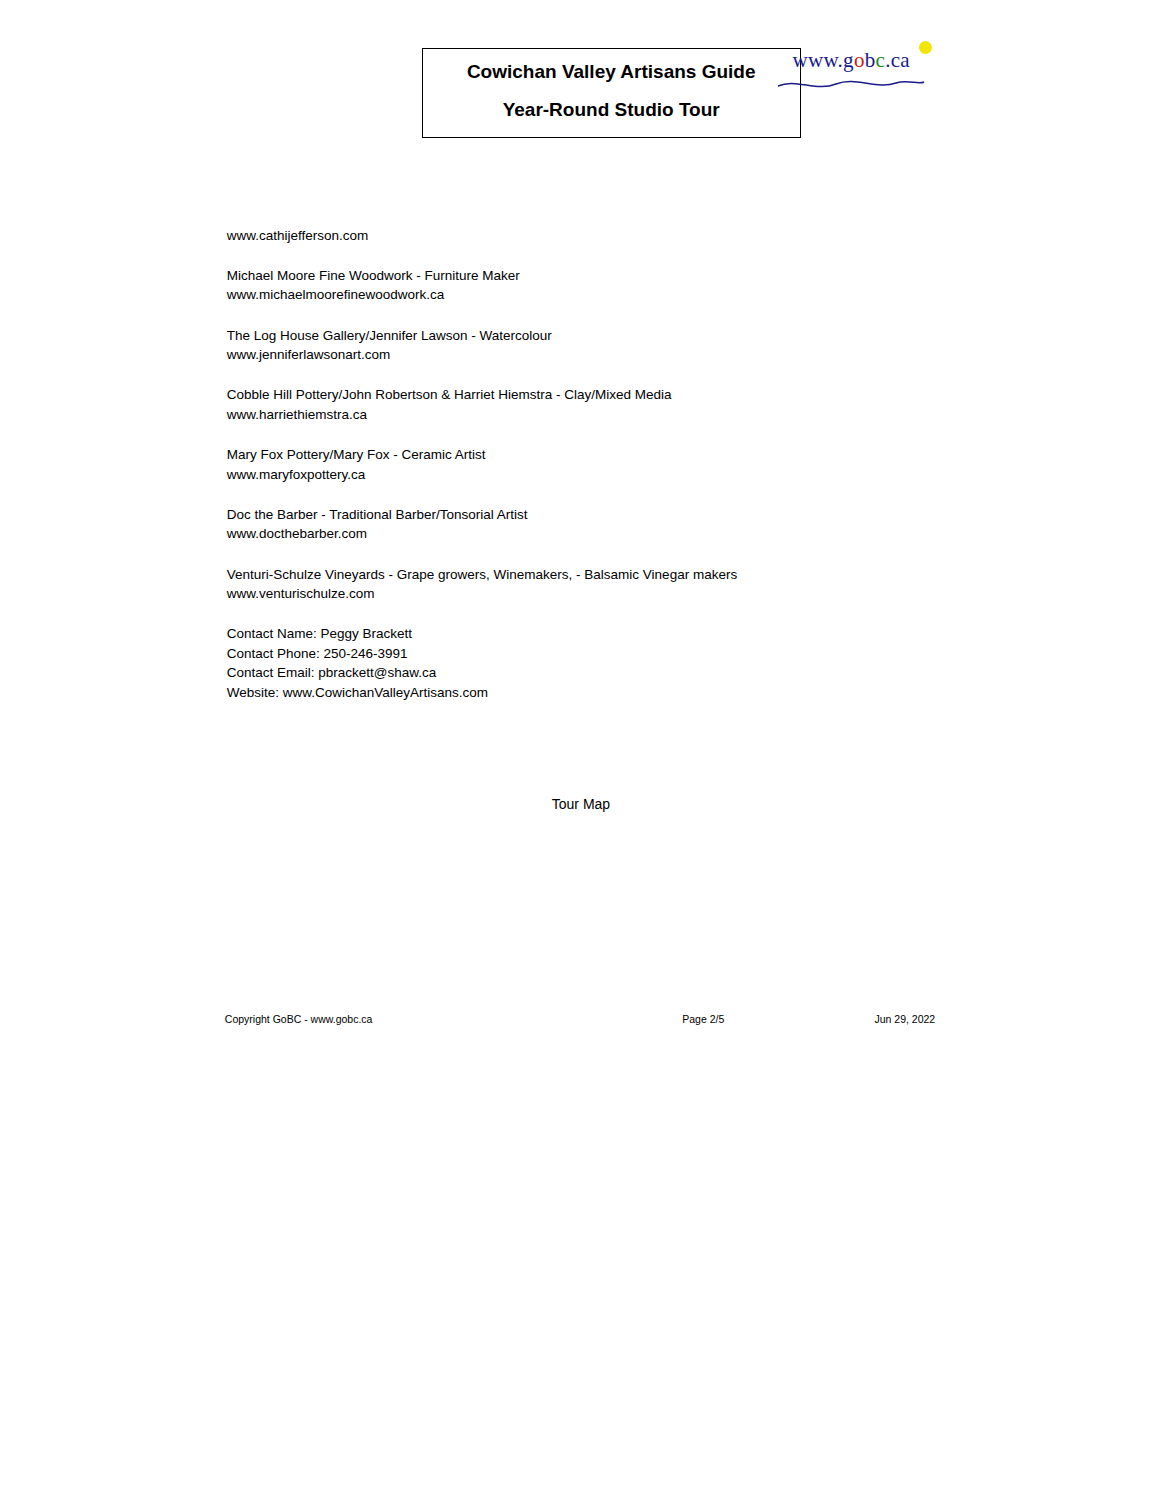Cowichan Valley Artisans Guide
Year-Round Studio Tour
www. gobc.ca
www.cathijefferson.com
Michael Moore Fine Woodwork - Furniture Maker
www.michaelmoorefinewoodwork.ca
The Log House Gallery/Jennifer Lawson - Watercolour
www.jenniferlawsonart.com
Cobble Hill Pottery/John Robertson & Harriet Hiemstra - Clay/Mixed Media
www.harriethiemstra.ca
Mary Fox Pottery/Mary Fox - Ceramic Artist
www.maryfoxpottery.ca
Doc the Barber - Traditional Barber/Tonsorial Artist
www.docthebarber.com
Venturi-Schulze Vineyards - Grape growers, Winemakers, - Balsamic Vinegar makers
www.venturischulze.com
Contact Name: Peggy Brackett
Contact Phone: 250-246-3991
Contact Email: pbrackett@shaw.ca
Website: www.CowichanValleyArtisans.com
Tour Map
| Copyright GoBC - www.gobc.ca | Page 2/5 | Jun 29, 2022 |